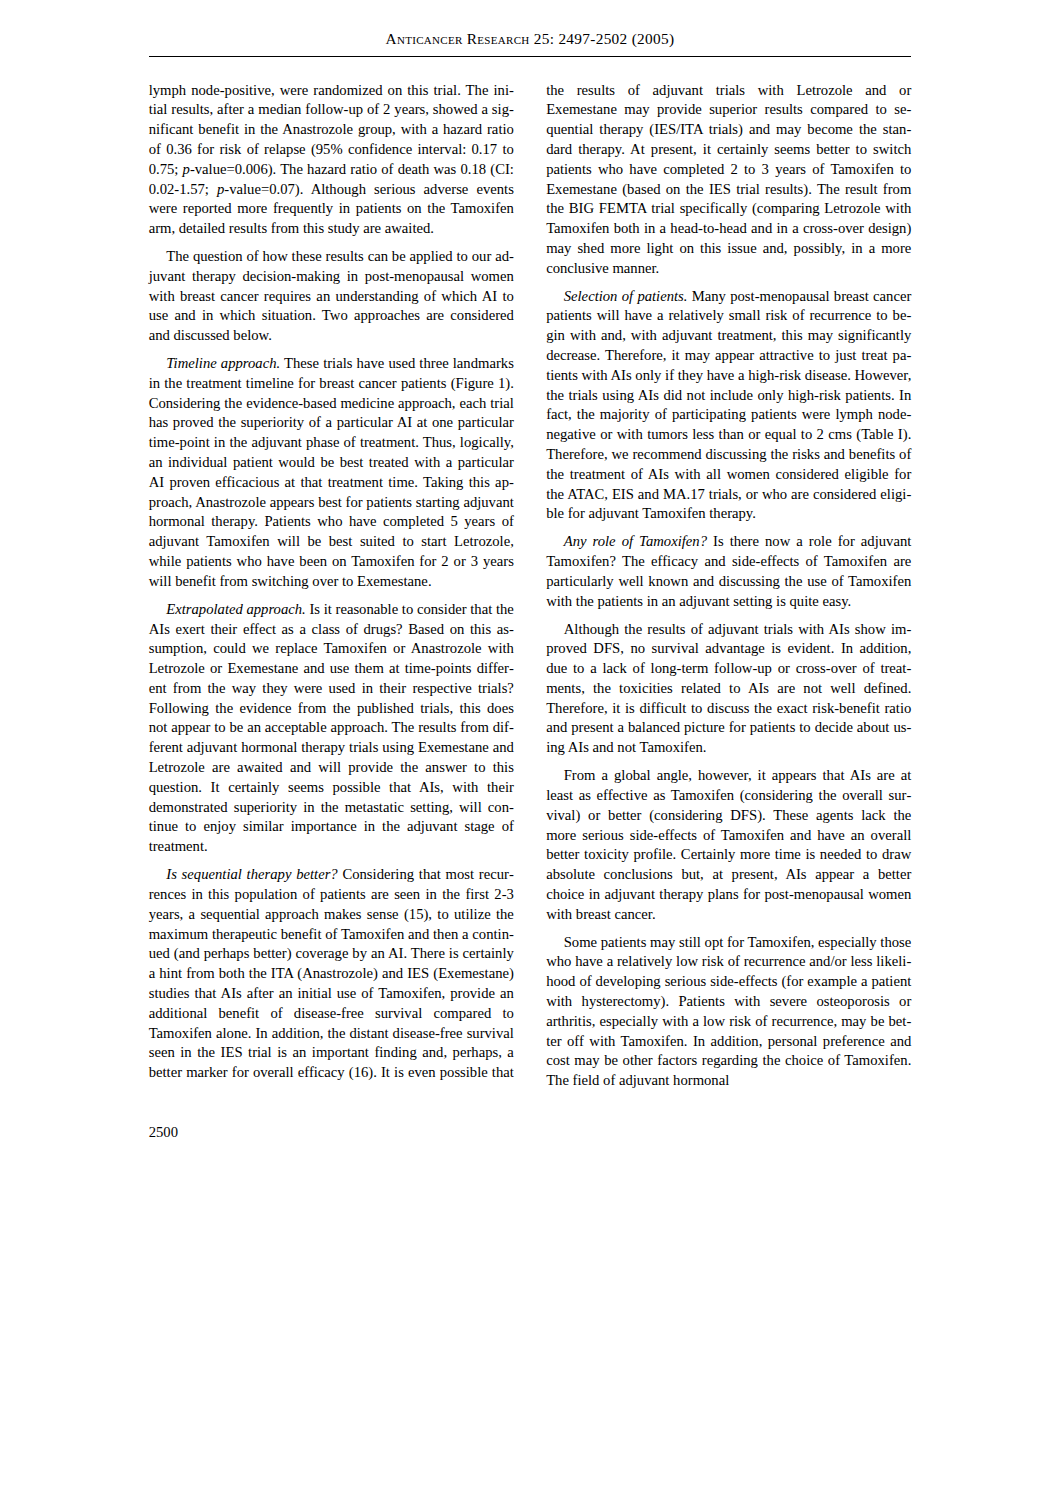Anticancer Research 25: 2497-2502 (2005)
lymph node-positive, were randomized on this trial. The initial results, after a median follow-up of 2 years, showed a significant benefit in the Anastrozole group, with a hazard ratio of 0.36 for risk of relapse (95% confidence interval: 0.17 to 0.75; p-value=0.006). The hazard ratio of death was 0.18 (CI: 0.02-1.57; p-value=0.07). Although serious adverse events were reported more frequently in patients on the Tamoxifen arm, detailed results from this study are awaited.
The question of how these results can be applied to our adjuvant therapy decision-making in post-menopausal women with breast cancer requires an understanding of which AI to use and in which situation. Two approaches are considered and discussed below.
Timeline approach. These trials have used three landmarks in the treatment timeline for breast cancer patients (Figure 1). Considering the evidence-based medicine approach, each trial has proved the superiority of a particular AI at one particular time-point in the adjuvant phase of treatment. Thus, logically, an individual patient would be best treated with a particular AI proven efficacious at that treatment time. Taking this approach, Anastrozole appears best for patients starting adjuvant hormonal therapy. Patients who have completed 5 years of adjuvant Tamoxifen will be best suited to start Letrozole, while patients who have been on Tamoxifen for 2 or 3 years will benefit from switching over to Exemestane.
Extrapolated approach. Is it reasonable to consider that the AIs exert their effect as a class of drugs? Based on this assumption, could we replace Tamoxifen or Anastrozole with Letrozole or Exemestane and use them at time-points different from the way they were used in their respective trials? Following the evidence from the published trials, this does not appear to be an acceptable approach. The results from different adjuvant hormonal therapy trials using Exemestane and Letrozole are awaited and will provide the answer to this question. It certainly seems possible that AIs, with their demonstrated superiority in the metastatic setting, will continue to enjoy similar importance in the adjuvant stage of treatment.
Is sequential therapy better? Considering that most recurrences in this population of patients are seen in the first 2-3 years, a sequential approach makes sense (15), to utilize the maximum therapeutic benefit of Tamoxifen and then a continued (and perhaps better) coverage by an AI. There is certainly a hint from both the ITA (Anastrozole) and IES (Exemestane) studies that AIs after an initial use of Tamoxifen, provide an additional benefit of disease-free survival compared to Tamoxifen alone. In addition, the distant disease-free survival seen in the IES trial is an important finding and, perhaps, a better marker for overall efficacy (16). It is even possible that the results of adjuvant trials with Letrozole and or Exemestane may provide superior results compared to sequential therapy (IES/ITA trials) and may become the standard therapy. At present, it certainly seems better to switch patients who have completed 2 to 3 years of Tamoxifen to Exemestane (based on the IES trial results). The result from the BIG FEMTA trial specifically (comparing Letrozole with Tamoxifen both in a head-to-head and in a cross-over design) may shed more light on this issue and, possibly, in a more conclusive manner.
Selection of patients. Many post-menopausal breast cancer patients will have a relatively small risk of recurrence to begin with and, with adjuvant treatment, this may significantly decrease. Therefore, it may appear attractive to just treat patients with AIs only if they have a high-risk disease. However, the trials using AIs did not include only high-risk patients. In fact, the majority of participating patients were lymph node-negative or with tumors less than or equal to 2 cms (Table I). Therefore, we recommend discussing the risks and benefits of the treatment of AIs with all women considered eligible for the ATAC, EIS and MA.17 trials, or who are considered eligible for adjuvant Tamoxifen therapy.
Any role of Tamoxifen? Is there now a role for adjuvant Tamoxifen? The efficacy and side-effects of Tamoxifen are particularly well known and discussing the use of Tamoxifen with the patients in an adjuvant setting is quite easy.
Although the results of adjuvant trials with AIs show improved DFS, no survival advantage is evident. In addition, due to a lack of long-term follow-up or cross-over of treatments, the toxicities related to AIs are not well defined. Therefore, it is difficult to discuss the exact risk-benefit ratio and present a balanced picture for patients to decide about using AIs and not Tamoxifen.
From a global angle, however, it appears that AIs are at least as effective as Tamoxifen (considering the overall survival) or better (considering DFS). These agents lack the more serious side-effects of Tamoxifen and have an overall better toxicity profile. Certainly more time is needed to draw absolute conclusions but, at present, AIs appear a better choice in adjuvant therapy plans for post-menopausal women with breast cancer.
Some patients may still opt for Tamoxifen, especially those who have a relatively low risk of recurrence and/or less likelihood of developing serious side-effects (for example a patient with hysterectomy). Patients with severe osteoporosis or arthritis, especially with a low risk of recurrence, may be better off with Tamoxifen. In addition, personal preference and cost may be other factors regarding the choice of Tamoxifen. The field of adjuvant hormonal
2500